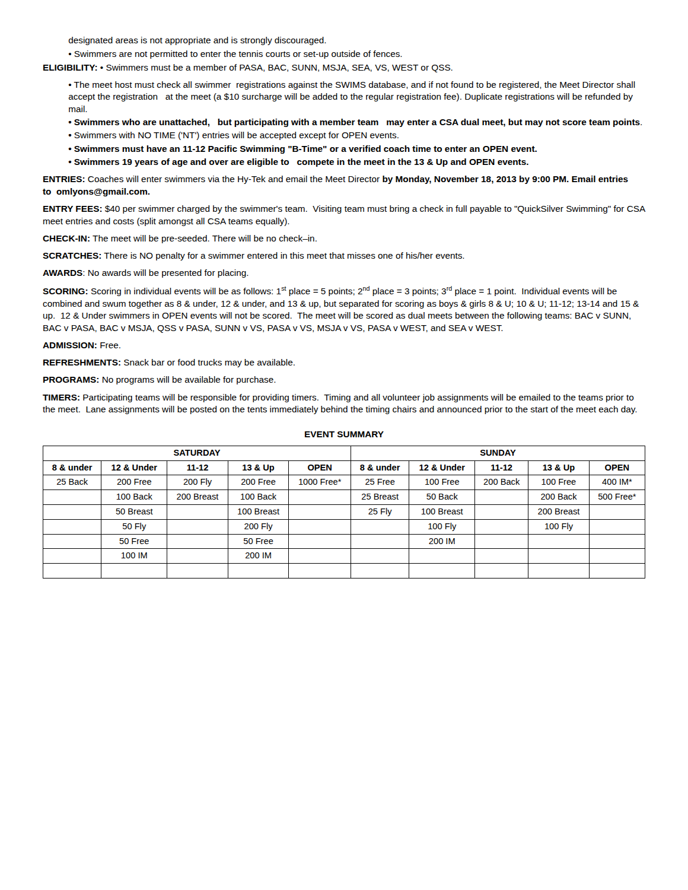designated areas is not appropriate and is strongly discouraged.
• Swimmers are not permitted to enter the tennis courts or set-up outside of fences.
ELIGIBILITY: • Swimmers must be a member of PASA, BAC, SUNN, MSJA, SEA, VS, WEST or QSS.
• The meet host must check all swimmer registrations against the SWIMS database, and if not found to be registered, the Meet Director shall accept the registration at the meet (a $10 surcharge will be added to the regular registration fee). Duplicate registrations will be refunded by mail.
• Swimmers who are unattached, but participating with a member team may enter a CSA dual meet, but may not score team points.
• Swimmers with NO TIME ('NT') entries will be accepted except for OPEN events.
• Swimmers must have an 11-12 Pacific Swimming "B-Time" or a verified coach time to enter an OPEN event.
• Swimmers 19 years of age and over are eligible to compete in the meet in the 13 & Up and OPEN events.
ENTRIES: Coaches will enter swimmers via the Hy-Tek and email the Meet Director by Monday, November 18, 2013 by 9:00 PM. Email entries to omlyons@gmail.com.
ENTRY FEES: $40 per swimmer charged by the swimmer's team. Visiting team must bring a check in full payable to "QuickSilver Swimming" for CSA meet entries and costs (split amongst all CSA teams equally).
CHECK-IN: The meet will be pre-seeded. There will be no check–in.
SCRATCHES: There is NO penalty for a swimmer entered in this meet that misses one of his/her events.
AWARDS: No awards will be presented for placing.
SCORING: Scoring in individual events will be as follows: 1st place = 5 points; 2nd place = 3 points; 3rd place = 1 point. Individual events will be combined and swum together as 8 & under, 12 & under, and 13 & up, but separated for scoring as boys & girls 8 & U; 10 & U; 11-12; 13-14 and 15 & up. 12 & Under swimmers in OPEN events will not be scored. The meet will be scored as dual meets between the following teams: BAC v SUNN, BAC v PASA, BAC v MSJA, QSS v PASA, SUNN v VS, PASA v VS, MSJA v VS, PASA v WEST, and SEA v WEST.
ADMISSION: Free.
REFRESHMENTS: Snack bar or food trucks may be available.
PROGRAMS: No programs will be available for purchase.
TIMERS: Participating teams will be responsible for providing timers. Timing and all volunteer job assignments will be emailed to the teams prior to the meet. Lane assignments will be posted on the tents immediately behind the timing chairs and announced prior to the start of the meet each day.
EVENT SUMMARY
| SATURDAY | SUNDAY |
| --- | --- |
| 8 & under | 12 & Under | 11-12 | 13 & Up | OPEN | 8 & under | 12 & Under | 11-12 | 13 & Up | OPEN |
| 25 Back | 200 Free | 200 Fly | 200 Free | 1000 Free* | 25 Free | 100 Free | 200 Back | 100 Free | 400 IM* |
| | 100 Back | 200 Breast | 100 Back | | 25 Breast | 50 Back | | 200 Back | 500 Free* |
| | 50 Breast | | 100 Breast | | 25 Fly | 100 Breast | | 200 Breast | |
| | 50 Fly | | 200 Fly | | | 100 Fly | | 100 Fly | |
| | 50 Free | | 50 Free | | | 200 IM | | | |
| | 100 IM | | 200 IM | | | | | | |